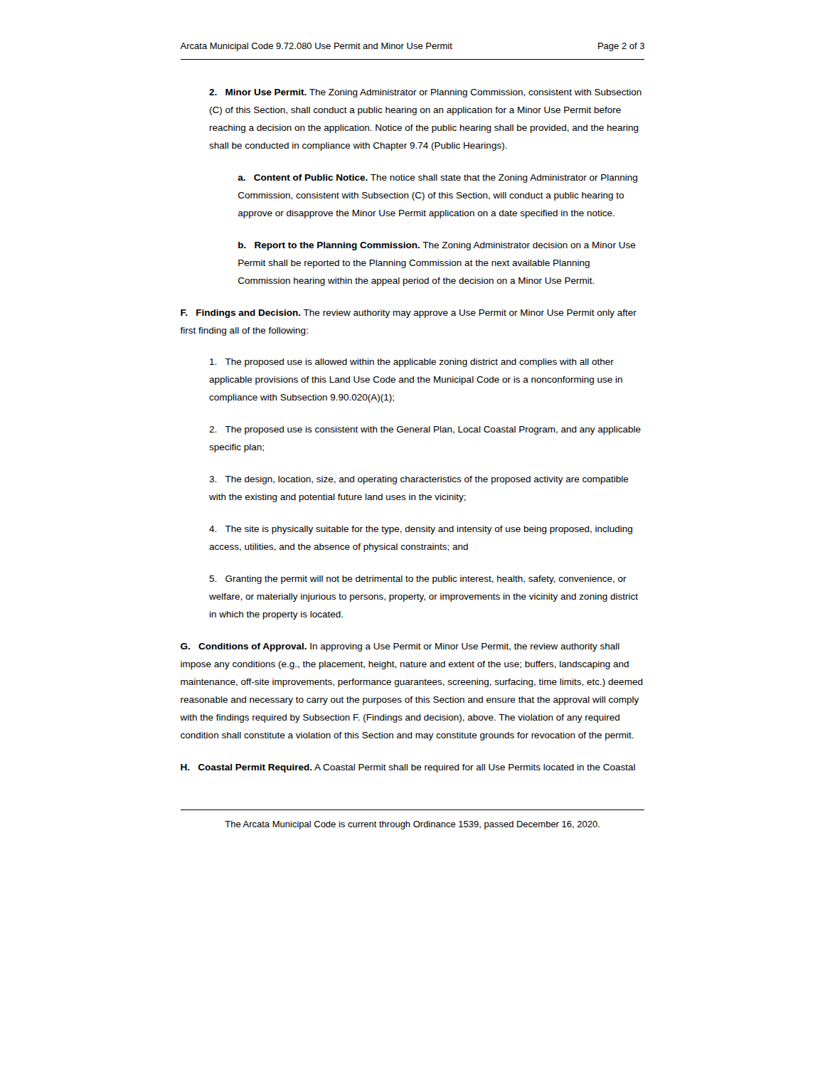Arcata Municipal Code 9.72.080 Use Permit and Minor Use Permit Page 2 of 3
2. Minor Use Permit. The Zoning Administrator or Planning Commission, consistent with Subsection (C) of this Section, shall conduct a public hearing on an application for a Minor Use Permit before reaching a decision on the application. Notice of the public hearing shall be provided, and the hearing shall be conducted in compliance with Chapter 9.74 (Public Hearings).
a. Content of Public Notice. The notice shall state that the Zoning Administrator or Planning Commission, consistent with Subsection (C) of this Section, will conduct a public hearing to approve or disapprove the Minor Use Permit application on a date specified in the notice.
b. Report to the Planning Commission. The Zoning Administrator decision on a Minor Use Permit shall be reported to the Planning Commission at the next available Planning Commission hearing within the appeal period of the decision on a Minor Use Permit.
F. Findings and Decision. The review authority may approve a Use Permit or Minor Use Permit only after first finding all of the following:
1. The proposed use is allowed within the applicable zoning district and complies with all other applicable provisions of this Land Use Code and the Municipal Code or is a nonconforming use in compliance with Subsection 9.90.020(A)(1);
2. The proposed use is consistent with the General Plan, Local Coastal Program, and any applicable specific plan;
3. The design, location, size, and operating characteristics of the proposed activity are compatible with the existing and potential future land uses in the vicinity;
4. The site is physically suitable for the type, density and intensity of use being proposed, including access, utilities, and the absence of physical constraints; and
5. Granting the permit will not be detrimental to the public interest, health, safety, convenience, or welfare, or materially injurious to persons, property, or improvements in the vicinity and zoning district in which the property is located.
G. Conditions of Approval. In approving a Use Permit or Minor Use Permit, the review authority shall impose any conditions (e.g., the placement, height, nature and extent of the use; buffers, landscaping and maintenance, off-site improvements, performance guarantees, screening, surfacing, time limits, etc.) deemed reasonable and necessary to carry out the purposes of this Section and ensure that the approval will comply with the findings required by Subsection F. (Findings and decision), above. The violation of any required condition shall constitute a violation of this Section and may constitute grounds for revocation of the permit.
H. Coastal Permit Required. A Coastal Permit shall be required for all Use Permits located in the Coastal
The Arcata Municipal Code is current through Ordinance 1539, passed December 16, 2020.